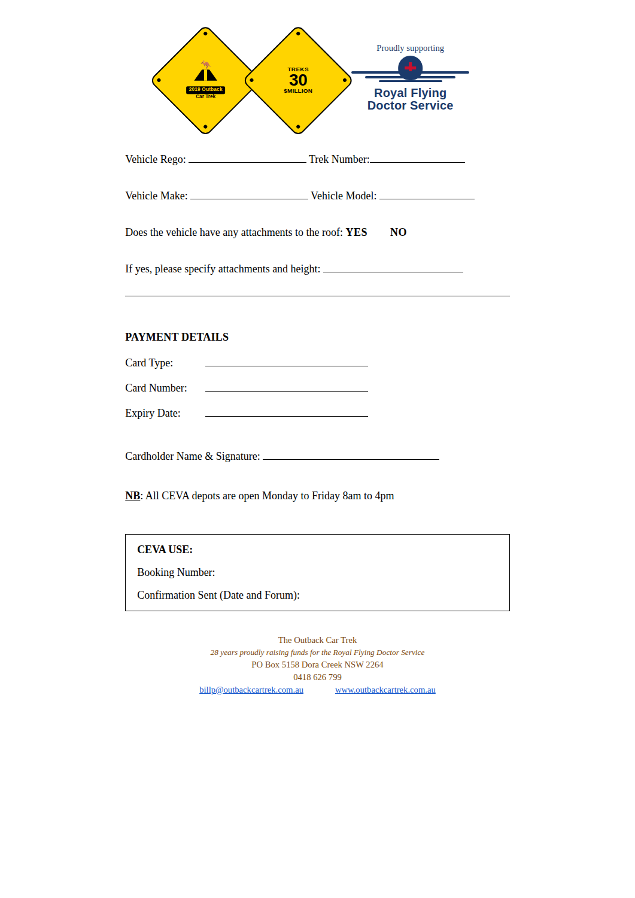🦘
2019 Outback
Car Trek
TREKS
30
$MILLION
Proudly supporting
Royal Flying
Doctor Service
Vehicle Rego: Trek Number:
Vehicle Make: Vehicle Model:
Does the vehicle have any attachments to the roof: YES NO
If yes, please specify attachments and height:
PAYMENT DETAILS
| Card Type: | |
| Card Number: | |
| Expiry Date: | |
Cardholder Name & Signature:
NB: All CEVA depots are open Monday to Friday 8am to 4pm
CEVA USE:
Booking Number:
Confirmation Sent (Date and Forum):
The Outback Car Trek
28 years proudly raising funds for the Royal Flying Doctor Service
PO Box 5158 Dora Creek NSW 2264
0418 626 799
billp@outbackcartrek.com.au www.outbackcartrek.com.au